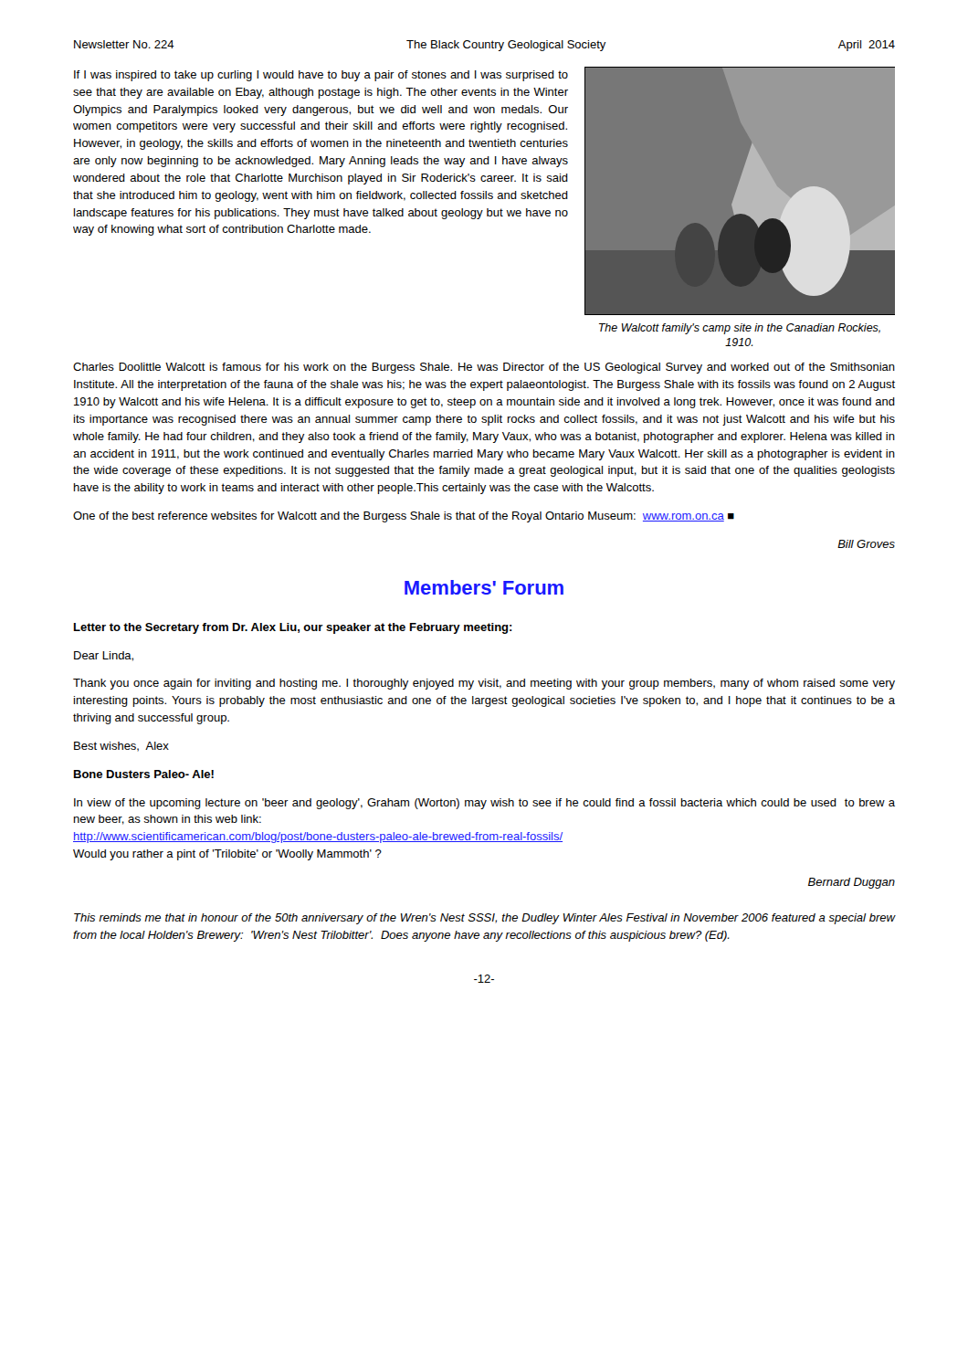Newsletter No. 224
The Black Country Geological Society
April 2014
The Walcott family's camp site in the Canadian Rockies, 1910.
If I was inspired to take up curling I would have to buy a pair of stones and I was surprised to see that they are available on Ebay, although postage is high. The other events in the Winter Olympics and Paralympics looked very dangerous, but we did well and won medals. Our women competitors were very successful and their skill and efforts were rightly recognised. However, in geology, the skills and efforts of women in the nineteenth and twentieth centuries are only now beginning to be acknowledged. Mary Anning leads the way and I have always wondered about the role that Charlotte Murchison played in Sir Roderick's career. It is said that she introduced him to geology, went with him on fieldwork, collected fossils and sketched landscape features for his publications. They must have talked about geology but we have no way of knowing what sort of contribution Charlotte made.
Charles Doolittle Walcott is famous for his work on the Burgess Shale. He was Director of the US Geological Survey and worked out of the Smithsonian Institute. All the interpretation of the fauna of the shale was his; he was the expert palaeontologist. The Burgess Shale with its fossils was found on 2 August 1910 by Walcott and his wife Helena. It is a difficult exposure to get to, steep on a mountain side and it involved a long trek. However, once it was found and its importance was recognised there was an annual summer camp there to split rocks and collect fossils, and it was not just Walcott and his wife but his whole family. He had four children, and they also took a friend of the family, Mary Vaux, who was a botanist, photographer and explorer. Helena was killed in an accident in 1911, but the work continued and eventually Charles married Mary who became Mary Vaux Walcott. Her skill as a photographer is evident in the wide coverage of these expeditions. It is not suggested that the family made a great geological input, but it is said that one of the qualities geologists have is the ability to work in teams and interact with other people.This certainly was the case with the Walcotts.
One of the best reference websites for Walcott and the Burgess Shale is that of the Royal Ontario Museum: www.rom.on.ca ■
Bill Groves
Members' Forum
Letter to the Secretary from Dr. Alex Liu, our speaker at the February meeting:
Dear Linda,
Thank you once again for inviting and hosting me. I thoroughly enjoyed my visit, and meeting with your group members, many of whom raised some very interesting points. Yours is probably the most enthusiastic and one of the largest geological societies I've spoken to, and I hope that it continues to be a thriving and successful group.
Best wishes, Alex
Bone Dusters Paleo- Ale!
In view of the upcoming lecture on 'beer and geology', Graham (Worton) may wish to see if he could find a fossil bacteria which could be used to brew a new beer, as shown in this web link:
http://www.scientificamerican.com/blog/post/bone-dusters-paleo-ale-brewed-from-real-fossils/
Would you rather a pint of 'Trilobite' or 'Woolly Mammoth' ?
Bernard Duggan
This reminds me that in honour of the 50th anniversary of the Wren's Nest SSSI, the Dudley Winter Ales Festival in November 2006 featured a special brew from the local Holden's Brewery: 'Wren's Nest Trilobitter'. Does anyone have any recollections of this auspicious brew? (Ed).
-12-